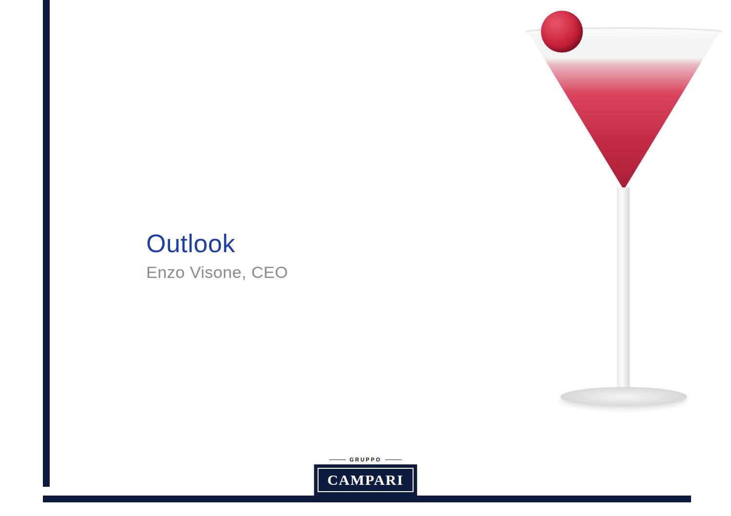Outlook
Enzo Visone, CEO
GRUPPO
CAMPARI